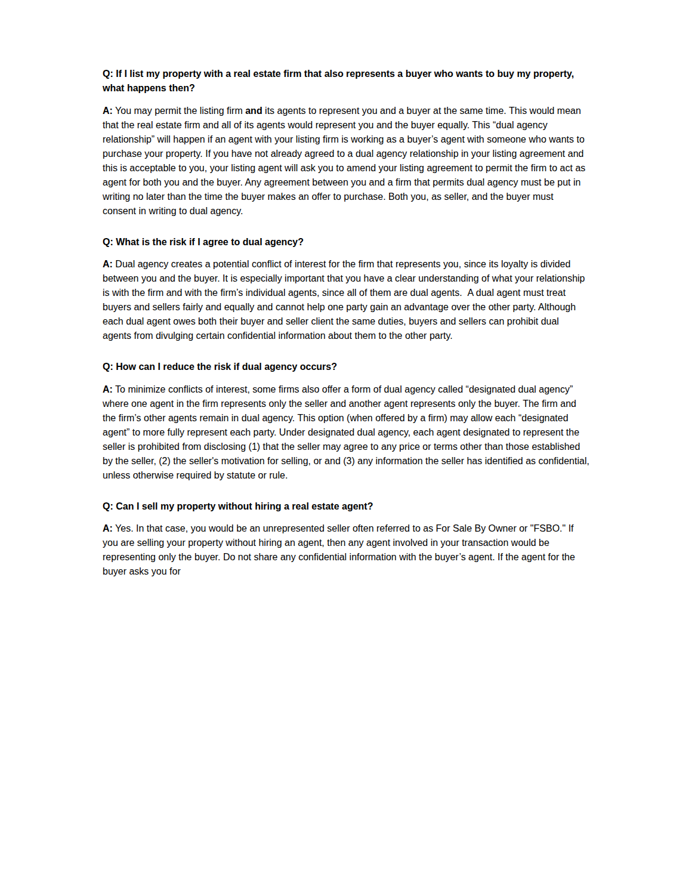Q: If I list my property with a real estate firm that also represents a buyer who wants to buy my property, what happens then?
A: You may permit the listing firm and its agents to represent you and a buyer at the same time. This would mean that the real estate firm and all of its agents would represent you and the buyer equally. This “dual agency relationship” will happen if an agent with your listing firm is working as a buyer’s agent with someone who wants to purchase your property. If you have not already agreed to a dual agency relationship in your listing agreement and this is acceptable to you, your listing agent will ask you to amend your listing agreement to permit the firm to act as agent for both you and the buyer. Any agreement between you and a firm that permits dual agency must be put in writing no later than the time the buyer makes an offer to purchase. Both you, as seller, and the buyer must consent in writing to dual agency.
Q: What is the risk if I agree to dual agency?
A: Dual agency creates a potential conflict of interest for the firm that represents you, since its loyalty is divided between you and the buyer. It is especially important that you have a clear understanding of what your relationship is with the firm and with the firm’s individual agents, since all of them are dual agents. A dual agent must treat buyers and sellers fairly and equally and cannot help one party gain an advantage over the other party. Although each dual agent owes both their buyer and seller client the same duties, buyers and sellers can prohibit dual agents from divulging certain confidential information about them to the other party.
Q: How can I reduce the risk if dual agency occurs?
A: To minimize conflicts of interest, some firms also offer a form of dual agency called “designated dual agency” where one agent in the firm represents only the seller and another agent represents only the buyer. The firm and the firm’s other agents remain in dual agency. This option (when offered by a firm) may allow each “designated agent” to more fully represent each party. Under designated dual agency, each agent designated to represent the seller is prohibited from disclosing (1) that the seller may agree to any price or terms other than those established by the seller, (2) the seller's motivation for selling, or and (3) any information the seller has identified as confidential, unless otherwise required by statute or rule.
Q: Can I sell my property without hiring a real estate agent?
A: Yes. In that case, you would be an unrepresented seller often referred to as For Sale By Owner or "FSBO." If you are selling your property without hiring an agent, then any agent involved in your transaction would be representing only the buyer. Do not share any confidential information with the buyer’s agent. If the agent for the buyer asks you for